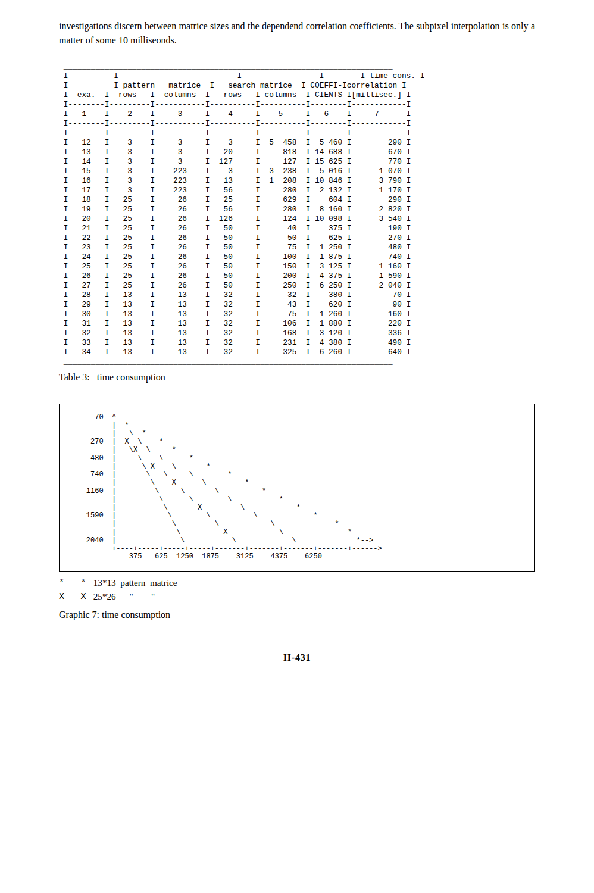investigations discern between matrice sizes and the dependend correlation coefficients. The subpixel interpolation is only a matter of some 10 milliseonds.
 ________________________________________________________________________
 I          I                          I                 I        I time cons. I
 I          I pattern   matrice  I   search matrice  I COEFFI-Icorrelation I
 I  exa.  I  rows   I  columns  I   rows   I columns  I CIENTS I[millisec.] I
 I--------I---------I-----------I----------I----------I--------I------------I
 I   1    I    2    I     3     I    4     I    5     I   6    I     7      I
 I--------I---------I-----------I----------I----------I--------I------------I
 I        I         I           I          I          I        I            I
 I   12   I    3    I     3     I    3     I  5  458  I  5 460 I        290 I
 I   13   I    3    I     3     I   20     I     818  I 14 688 I        670 I
 I   14   I    3    I     3     I  127     I     127  I 15 625 I        770 I
 I   15   I    3    I    223    I    3     I  3  238  I  5 016 I      1 070 I
 I   16   I    3    I    223    I   13     I  1  208  I 10 846 I      3 790 I
 I   17   I    3    I    223    I   56     I     280  I  2 132 I      1 170 I
 I   18   I   25    I     26    I   25     I     629  I    604 I        290 I
 I   19   I   25    I     26    I   56     I     280  I  8 160 I      2 820 I
 I   20   I   25    I     26    I  126     I     124  I 10 098 I      3 540 I
 I   21   I   25    I     26    I   50     I      40  I    375 I        190 I
 I   22   I   25    I     26    I   50     I      50  I    625 I        270 I
 I   23   I   25    I     26    I   50     I      75  I  1 250 I        480 I
 I   24   I   25    I     26    I   50     I     100  I  1 875 I        740 I
 I   25   I   25    I     26    I   50     I     150  I  3 125 I      1 160 I
 I   26   I   25    I     26    I   50     I     200  I  4 375 I      1 590 I
 I   27   I   25    I     26    I   50     I     250  I  6 250 I      2 040 I
 I   28   I   13    I     13    I   32     I      32  I    380 I         70 I
 I   29   I   13    I     13    I   32     I      43  I    620 I         90 I
 I   30   I   13    I     13    I   32     I      75  I  1 260 I        160 I
 I   31   I   13    I     13    I   32     I     106  I  1 880 I        220 I
 I   32   I   13    I     13    I   32     I     168  I  3 120 I        336 I
 I   33   I   13    I     13    I   32     I     231  I  4 380 I        490 I
 I   34   I   13    I     13    I   32     I     325  I  6 260 I        640 I
 ________________________________________________________________________
Table 3: time consumption
      70  ^
          |  *
          |   \  *
     270  |  X  \    *
          |   \X  \     *
     480  |     \    \      *
          |      \ X    \       *
     740  |       \   \     \        *
          |        \    X      \         *
    1160  |         \     \       \          *
          |          \      \        \           *
          |           \       X         \            *
    1590  |            \        \          \             *
          |             \         \            \              *
          |              \          X            \               *
    2040  |               \           \             \              *-->
          +----+-----+-----+-----+-------+-------+-------+-------+------>
              375   625  1250  1875    3125    4375    6250
| *———* | 13*13 pattern matrice |
| X— —X | 25*26 " " |
Graphic 7: time consumption
II-431